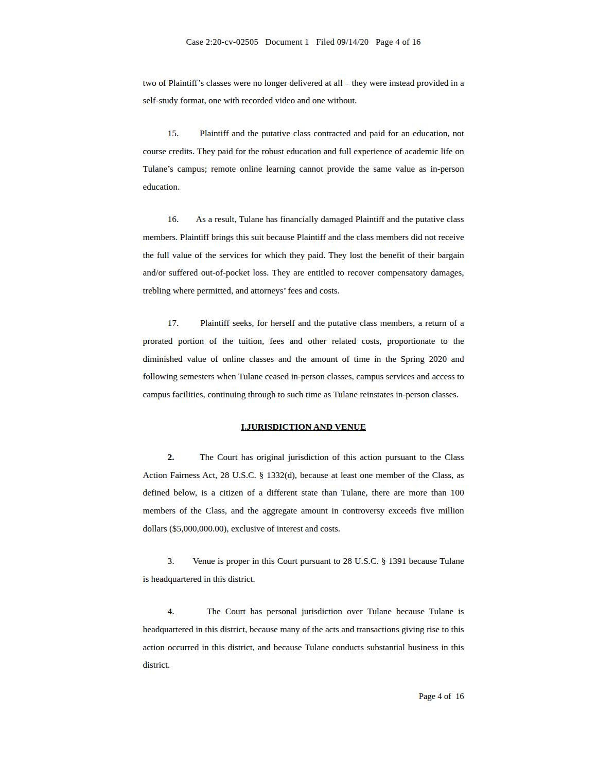Case 2:20-cv-02505 Document 1 Filed 09/14/20 Page 4 of 16
two of Plaintiff’s classes were no longer delivered at all – they were instead provided in a self-study format, one with recorded video and one without.
15. Plaintiff and the putative class contracted and paid for an education, not course credits. They paid for the robust education and full experience of academic life on Tulane’s campus; remote online learning cannot provide the same value as in-person education.
16. As a result, Tulane has financially damaged Plaintiff and the putative class members. Plaintiff brings this suit because Plaintiff and the class members did not receive the full value of the services for which they paid. They lost the benefit of their bargain and/or suffered out-of-pocket loss. They are entitled to recover compensatory damages, trebling where permitted, and attorneys’ fees and costs.
17. Plaintiff seeks, for herself and the putative class members, a return of a prorated portion of the tuition, fees and other related costs, proportionate to the diminished value of online classes and the amount of time in the Spring 2020 and following semesters when Tulane ceased in-person classes, campus services and access to campus facilities, continuing through to such time as Tulane reinstates in-person classes.
I.JURISDICTION AND VENUE
2. The Court has original jurisdiction of this action pursuant to the Class Action Fairness Act, 28 U.S.C. § 1332(d), because at least one member of the Class, as defined below, is a citizen of a different state than Tulane, there are more than 100 members of the Class, and the aggregate amount in controversy exceeds five million dollars ($5,000,000.00), exclusive of interest and costs.
3. Venue is proper in this Court pursuant to 28 U.S.C. § 1391 because Tulane is headquartered in this district.
4. The Court has personal jurisdiction over Tulane because Tulane is headquartered in this district, because many of the acts and transactions giving rise to this action occurred in this district, and because Tulane conducts substantial business in this district.
Page 4 of 16